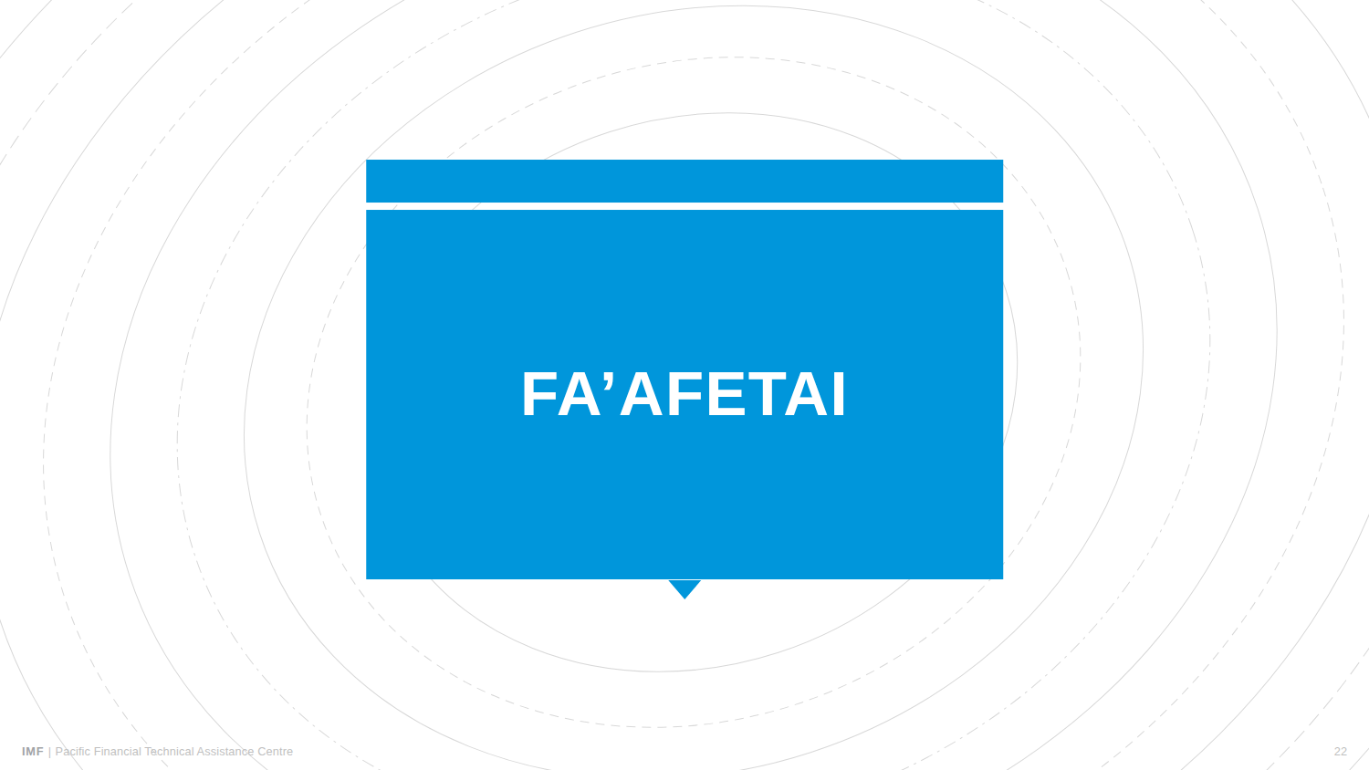Fa’afetai
IMF|Pacific Financial Technical Assistance Centre
22